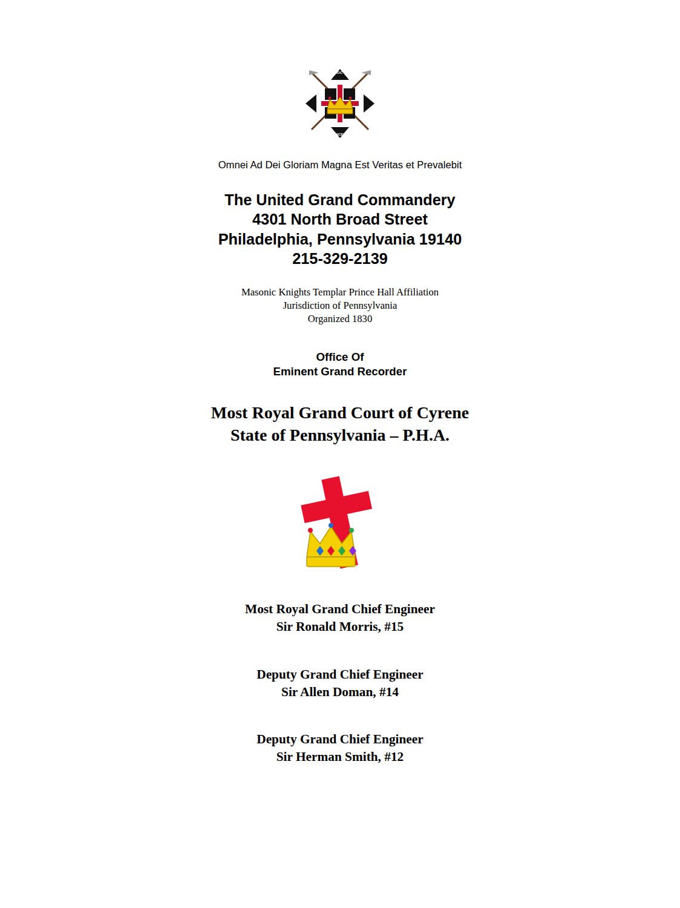HOC SIGNO VINCES IN
Omnei Ad Dei Gloriam Magna Est Veritas et Prevalebit
The United Grand Commandery
4301 North Broad Street
Philadelphia, Pennsylvania 19140
215-329-2139
Masonic Knights Templar Prince Hall Affiliation
Jurisdiction of Pennsylvania
Organized 1830
Office Of
Eminent Grand Recorder
Most Royal Grand Court of Cyrene
State of Pennsylvania – P.H.A.
Most Royal Grand Chief Engineer Sir Ronald Morris, #15
Deputy Grand Chief Engineer Sir Allen Doman, #14
Deputy Grand Chief Engineer Sir Herman Smith, #12